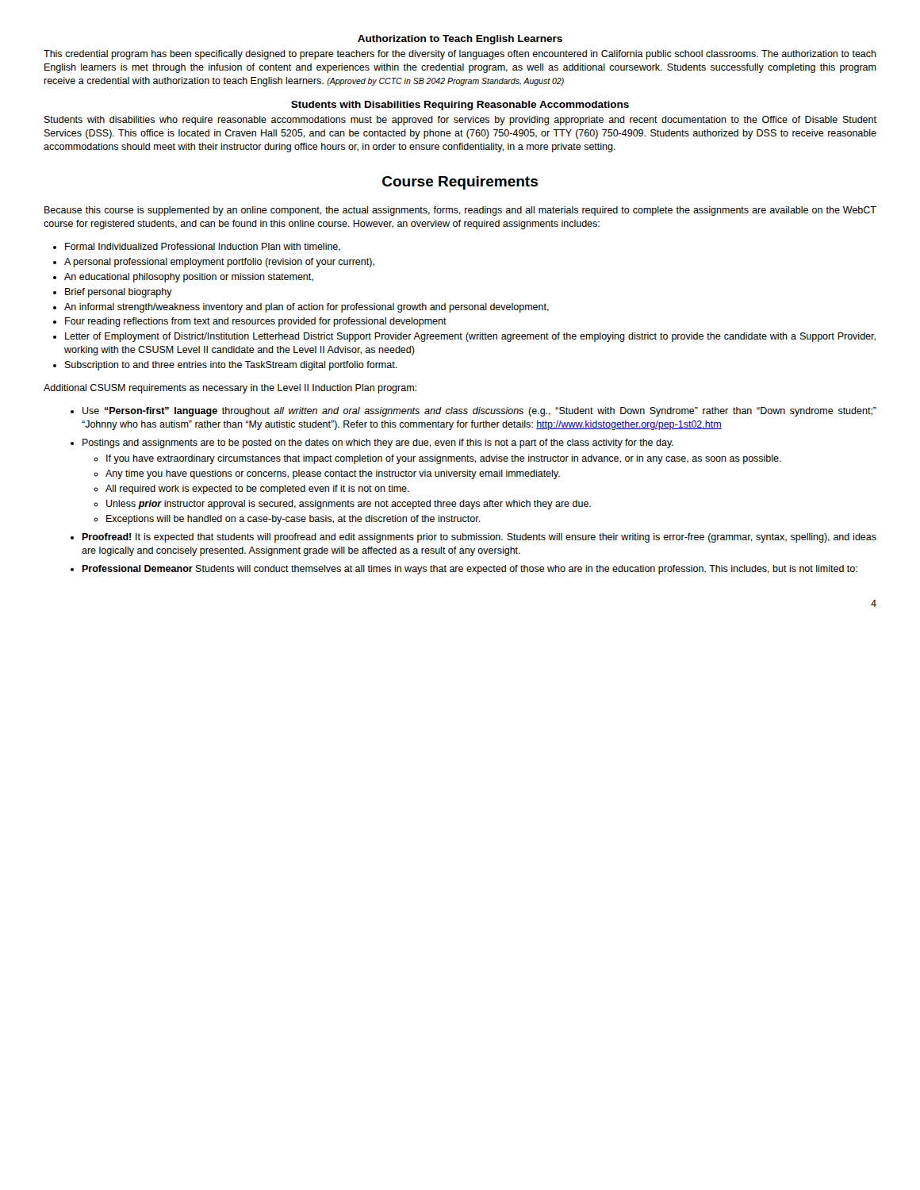Authorization to Teach English Learners
This credential program has been specifically designed to prepare teachers for the diversity of languages often encountered in California public school classrooms. The authorization to teach English learners is met through the infusion of content and experiences within the credential program, as well as additional coursework. Students successfully completing this program receive a credential with authorization to teach English learners. (Approved by CCTC in SB 2042 Program Standards, August 02)
Students with Disabilities Requiring Reasonable Accommodations
Students with disabilities who require reasonable accommodations must be approved for services by providing appropriate and recent documentation to the Office of Disable Student Services (DSS). This office is located in Craven Hall 5205, and can be contacted by phone at (760) 750-4905, or TTY (760) 750-4909. Students authorized by DSS to receive reasonable accommodations should meet with their instructor during office hours or, in order to ensure confidentiality, in a more private setting.
Course Requirements
Because this course is supplemented by an online component, the actual assignments, forms, readings and all materials required to complete the assignments are available on the WebCT course for registered students, and can be found in this online course. However, an overview of required assignments includes:
Formal Individualized Professional Induction Plan with timeline,
A personal professional employment portfolio (revision of your current),
An educational philosophy position or mission statement,
Brief personal biography
An informal strength/weakness inventory and plan of action for professional growth and personal development,
Four reading reflections from text and resources provided for professional development
Letter of Employment of District/Institution Letterhead District Support Provider Agreement (written agreement of the employing district to provide the candidate with a Support Provider, working with the CSUSM Level II candidate and the Level II Advisor, as needed)
Subscription to and three entries into the TaskStream digital portfolio format.
Additional CSUSM requirements as necessary in the Level II Induction Plan program:
Use “Person-first” language throughout all written and oral assignments and class discussions (e.g., “Student with Down Syndrome” rather than “Down syndrome student;” “Johnny who has autism” rather than “My autistic student”). Refer to this commentary for further details: http://www.kidstogether.org/pep-1st02.htm
Postings and assignments are to be posted on the dates on which they are due, even if this is not a part of the class activity for the day.
If you have extraordinary circumstances that impact completion of your assignments, advise the instructor in advance, or in any case, as soon as possible.
Any time you have questions or concerns, please contact the instructor via university email immediately.
All required work is expected to be completed even if it is not on time.
Unless prior instructor approval is secured, assignments are not accepted three days after which they are due.
Exceptions will be handled on a case-by-case basis, at the discretion of the instructor.
Proofread! It is expected that students will proofread and edit assignments prior to submission. Students will ensure their writing is error-free (grammar, syntax, spelling), and ideas are logically and concisely presented. Assignment grade will be affected as a result of any oversight.
Professional Demeanor Students will conduct themselves at all times in ways that are expected of those who are in the education profession. This includes, but is not limited to:
4